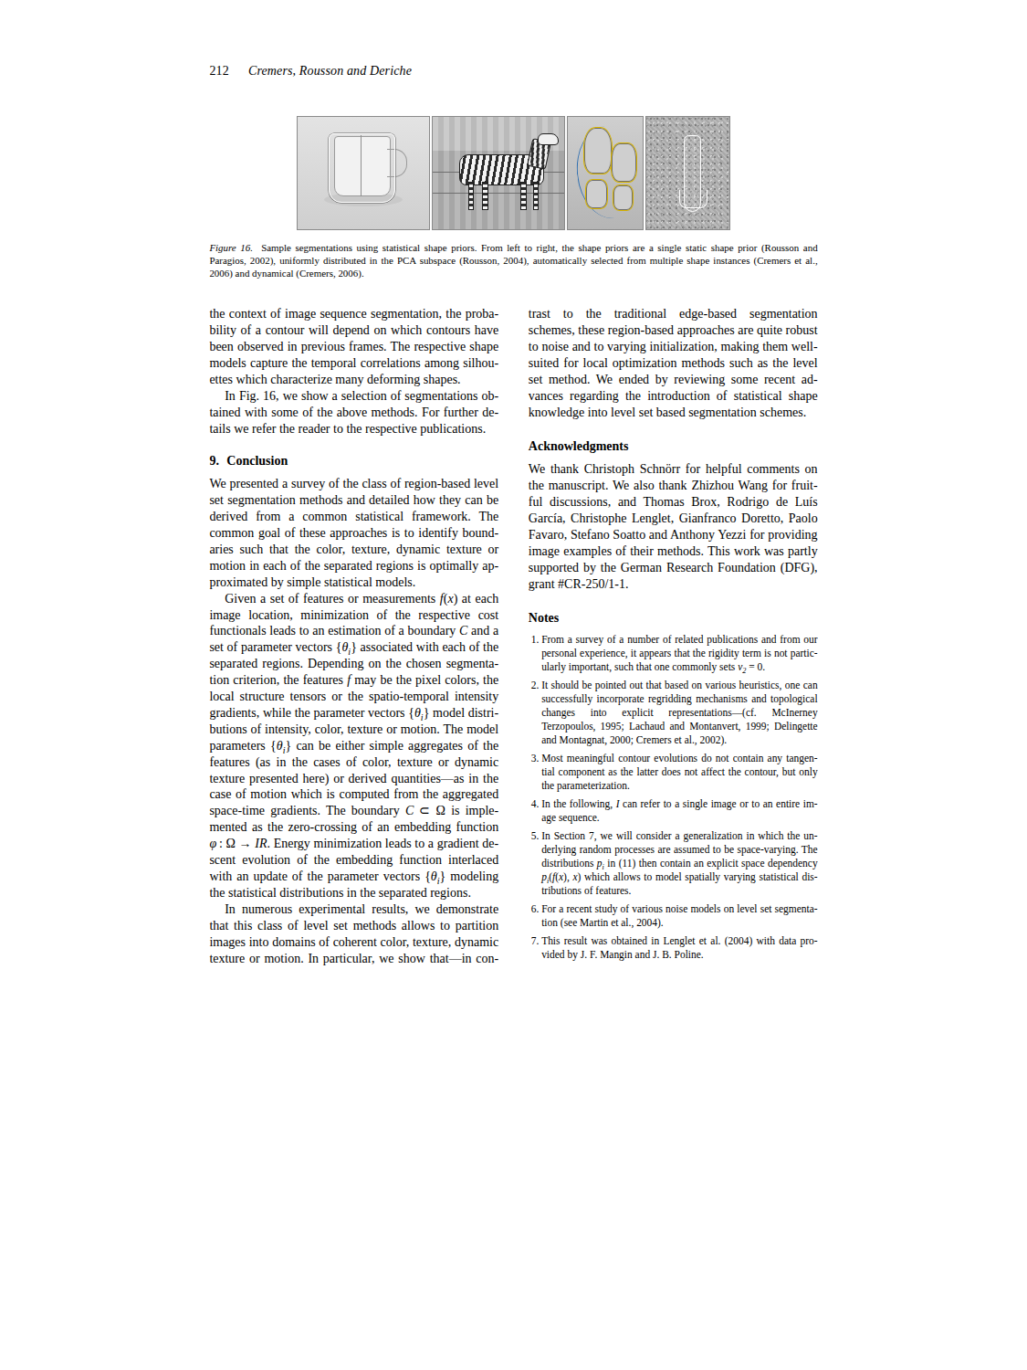212 Cremers, Rousson and Deriche
Figure 16. Sample segmentations using statistical shape priors. From left to right, the shape priors are a single static shape prior (Rousson and Paragios, 2002), uniformly distributed in the PCA subspace (Rousson, 2004), automatically selected from multiple shape instances (Cremers et al., 2006) and dynamical (Cremers, 2006).
the context of image sequence segmentation, the probability of a contour will depend on which contours have been observed in previous frames. The respective shape models capture the temporal correlations among silhouettes which characterize many deforming shapes.
In Fig. 16, we show a selection of segmentations obtained with some of the above methods. For further details we refer the reader to the respective publications.
9. Conclusion
We presented a survey of the class of region-based level set segmentation methods and detailed how they can be derived from a common statistical framework. The common goal of these approaches is to identify boundaries such that the color, texture, dynamic texture or motion in each of the separated regions is optimally approximated by simple statistical models.
Given a set of features or measurements f(x) at each image location, minimization of the respective cost functionals leads to an estimation of a boundary C and a set of parameter vectors {θi} associated with each of the separated regions. Depending on the chosen segmentation criterion, the features f may be the pixel colors, the local structure tensors or the spatio-temporal intensity gradients, while the parameter vectors {θi} model distributions of intensity, color, texture or motion. The model parameters {θi} can be either simple aggregates of the features (as in the cases of color, texture or dynamic texture presented here) or derived quantities—as in the case of motion which is computed from the aggregated space-time gradients. The boundary C ⊂ Ω is implemented as the zero-crossing of an embedding function φ : Ω → IR. Energy minimization leads to a gradient descent evolution of the embedding function interlaced with an update of the parameter vectors {θi} modeling the statistical distributions in the separated regions.
In numerous experimental results, we demonstrate that this class of level set methods allows to partition images into domains of coherent color, texture, dynamic texture or motion. In particular, we show that—in contrast to the traditional edge-based segmentation schemes, these region-based approaches are quite robust to noise and to varying initialization, making them well-suited for local optimization methods such as the level set method. We ended by reviewing some recent advances regarding the introduction of statistical shape knowledge into level set based segmentation schemes.
Acknowledgments
We thank Christoph Schnörr for helpful comments on the manuscript. We also thank Zhizhou Wang for fruitful discussions, and Thomas Brox, Rodrigo de Luís García, Christophe Lenglet, Gianfranco Doretto, Paolo Favaro, Stefano Soatto and Anthony Yezzi for providing image examples of their methods. This work was partly supported by the German Research Foundation (DFG), grant #CR-250/1-1.
Notes
From a survey of a number of related publications and from our personal experience, it appears that the rigidity term is not particularly important, such that one commonly sets ν2 = 0.
It should be pointed out that based on various heuristics, one can successfully incorporate regridding mechanisms and topological changes into explicit representations—(cf. McInerney Terzopoulos, 1995; Lachaud and Montanvert, 1999; Delingette and Montagnat, 2000; Cremers et al., 2002).
Most meaningful contour evolutions do not contain any tangential component as the latter does not affect the contour, but only the parameterization.
In the following, I can refer to a single image or to an entire image sequence.
In Section 7, we will consider a generalization in which the underlying random processes are assumed to be space-varying. The distributions pi in (11) then contain an explicit space dependency pi(f(x), x) which allows to model spatially varying statistical distributions of features.
For a recent study of various noise models on level set segmentation (see Martin et al., 2004).
This result was obtained in Lenglet et al. (2004) with data provided by J. F. Mangin and J. B. Poline.